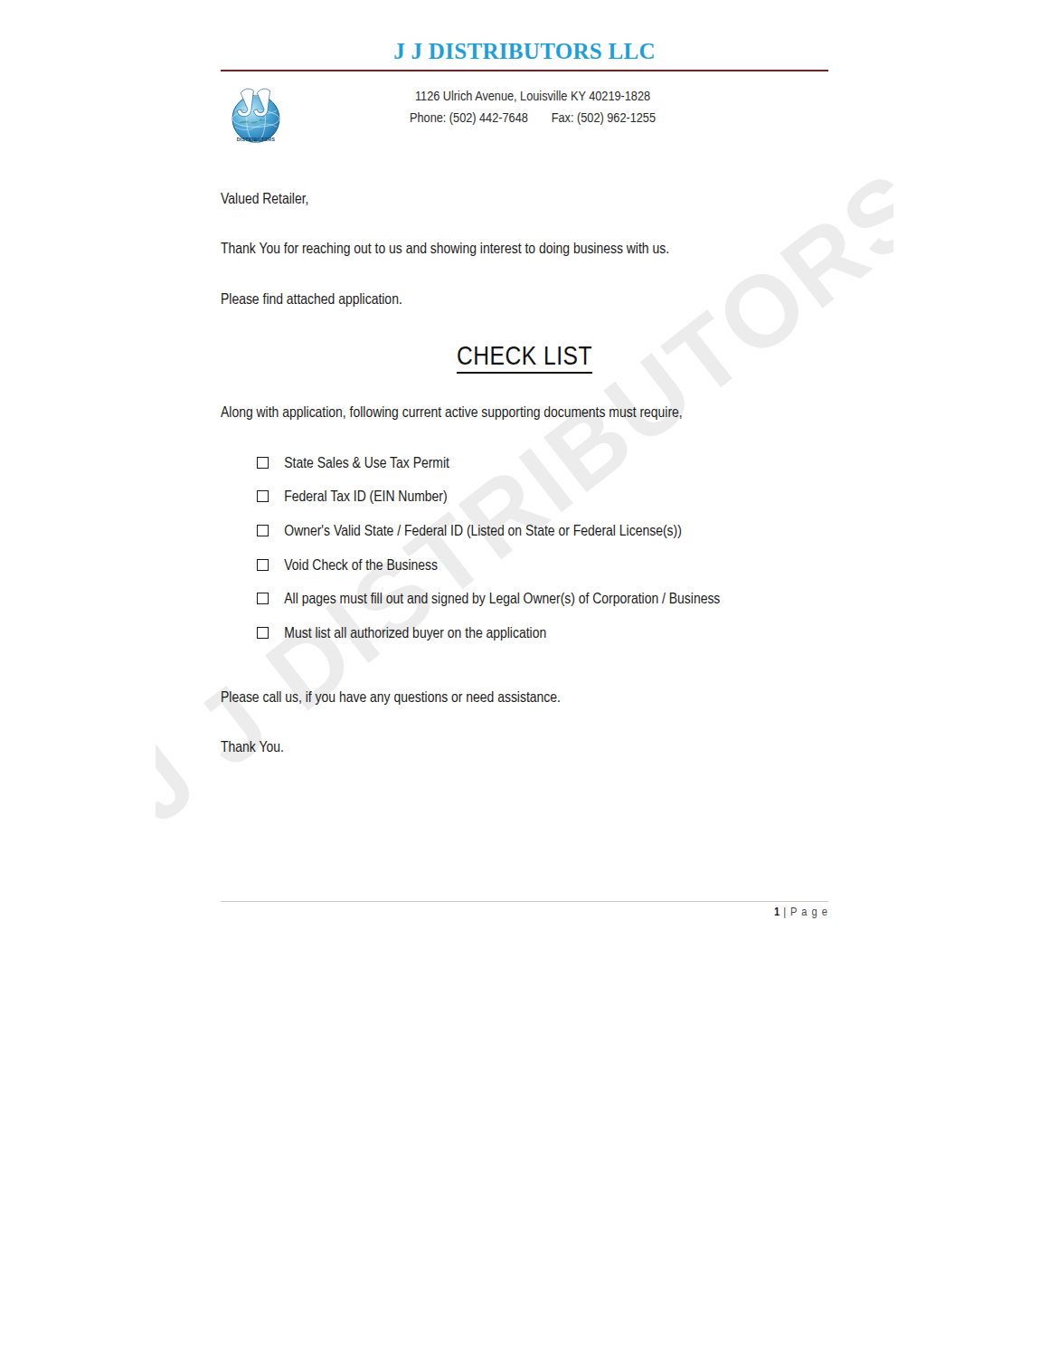J J DISTRIBUTORS
J J DISTRIBUTORS LLC
DISTRIBUTORS
1126 Ulrich Avenue, Louisville KY 40219-1828
Phone: (502) 442-7648 Fax: (502) 962-1255
Valued Retailer,
Thank You for reaching out to us and showing interest to doing business with us.
Please find attached application.
CHECK LIST
Along with application, following current active supporting documents must require,
State Sales & Use Tax Permit
Federal Tax ID (EIN Number)
Owner's Valid State / Federal ID (Listed on State or Federal License(s))
Void Check of the Business
All pages must fill out and signed by Legal Owner(s) of Corporation / Business
Must list all authorized buyer on the application
Please call us, if you have any questions or need assistance.
Thank You.
1 | P a g e